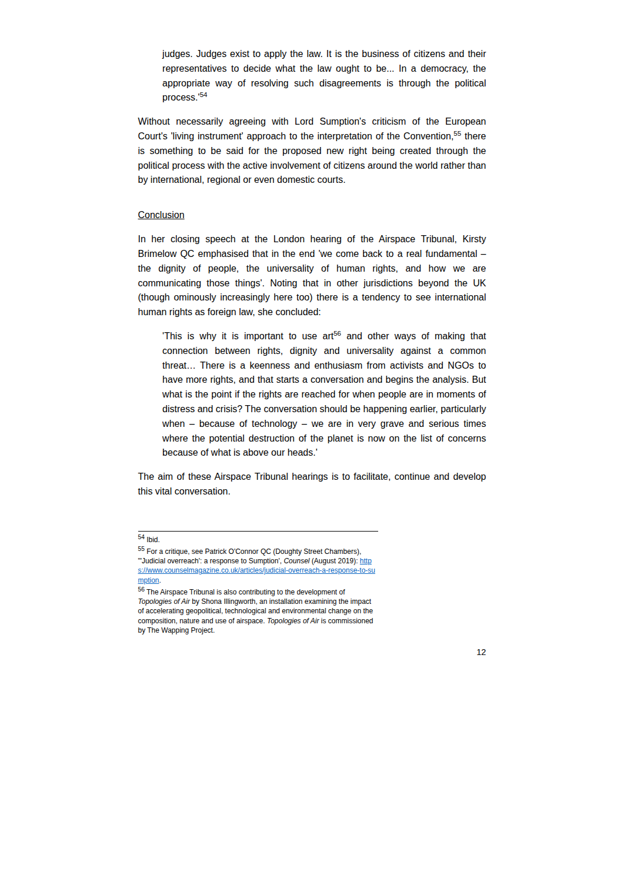judges. Judges exist to apply the law. It is the business of citizens and their representatives to decide what the law ought to be... In a democracy, the appropriate way of resolving such disagreements is through the political process.'54
Without necessarily agreeing with Lord Sumption's criticism of the European Court's 'living instrument' approach to the interpretation of the Convention,55 there is something to be said for the proposed new right being created through the political process with the active involvement of citizens around the world rather than by international, regional or even domestic courts.
Conclusion
In her closing speech at the London hearing of the Airspace Tribunal, Kirsty Brimelow QC emphasised that in the end 'we come back to a real fundamental – the dignity of people, the universality of human rights, and how we are communicating those things'. Noting that in other jurisdictions beyond the UK (though ominously increasingly here too) there is a tendency to see international human rights as foreign law, she concluded:
'This is why it is important to use art56 and other ways of making that connection between rights, dignity and universality against a common threat… There is a keenness and enthusiasm from activists and NGOs to have more rights, and that starts a conversation and begins the analysis. But what is the point if the rights are reached for when people are in moments of distress and crisis? The conversation should be happening earlier, particularly when – because of technology – we are in very grave and serious times where the potential destruction of the planet is now on the list of concerns because of what is above our heads.'
The aim of these Airspace Tribunal hearings is to facilitate, continue and develop this vital conversation.
54 Ibid.
55 For a critique, see Patrick O'Connor QC (Doughty Street Chambers), '"Judicial overreach': a response to Sumption', Counsel (August 2019): https://www.counselmagazine.co.uk/articles/judicial-overreach-a-response-to-sumption.
56 The Airspace Tribunal is also contributing to the development of Topologies of Air by Shona Illingworth, an installation examining the impact of accelerating geopolitical, technological and environmental change on the composition, nature and use of airspace. Topologies of Air is commissioned by The Wapping Project.
12